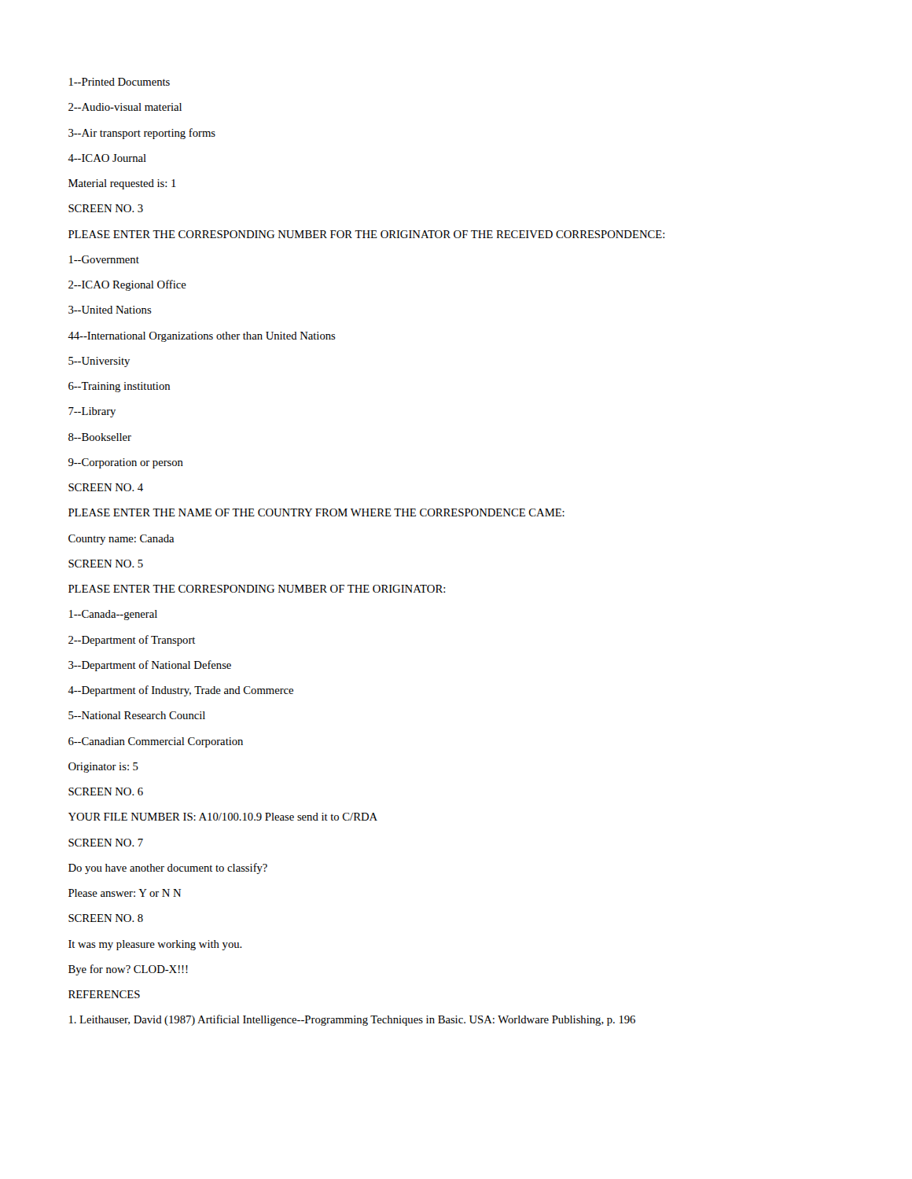1--Printed Documents
2--Audio-visual material
3--Air transport reporting forms
4--ICAO Journal
Material requested is: 1
SCREEN NO. 3
PLEASE ENTER THE CORRESPONDING NUMBER FOR THE ORIGINATOR OF THE RECEIVED CORRESPONDENCE:
1--Government
2--ICAO Regional Office
3--United Nations
44--International Organizations other than United Nations
5--University
6--Training institution
7--Library
8--Bookseller
9--Corporation or person
SCREEN NO. 4
PLEASE ENTER THE NAME OF THE COUNTRY FROM WHERE THE CORRESPONDENCE CAME:
Country name: Canada
SCREEN NO. 5
PLEASE ENTER THE CORRESPONDING NUMBER OF THE ORIGINATOR:
1--Canada--general
2--Department of Transport
3--Department of National Defense
4--Department of Industry, Trade and Commerce
5--National Research Council
6--Canadian Commercial Corporation
Originator is: 5
SCREEN NO. 6
YOUR FILE NUMBER IS: A10/100.10.9 Please send it to C/RDA
SCREEN NO. 7
Do you have another document to classify?
Please answer: Y or N N
SCREEN NO. 8
It was my pleasure working with you.
Bye for now? CLOD-X!!!
REFERENCES
1. Leithauser, David (1987) Artificial Intelligence--Programming Techniques in Basic. USA: Worldware Publishing, p. 196